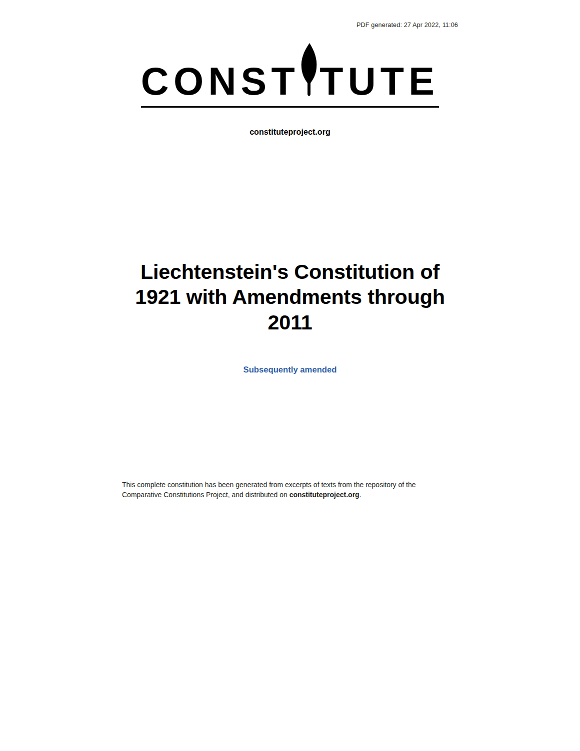PDF generated: 27 Apr 2022, 11:06
CONST TUTE
constituteproject.org
Liechtenstein's Constitution of 1921 with Amendments through 2011
Subsequently amended
This complete constitution has been generated from excerpts of texts from the repository of the Comparative Constitutions Project, and distributed on constituteproject.org.